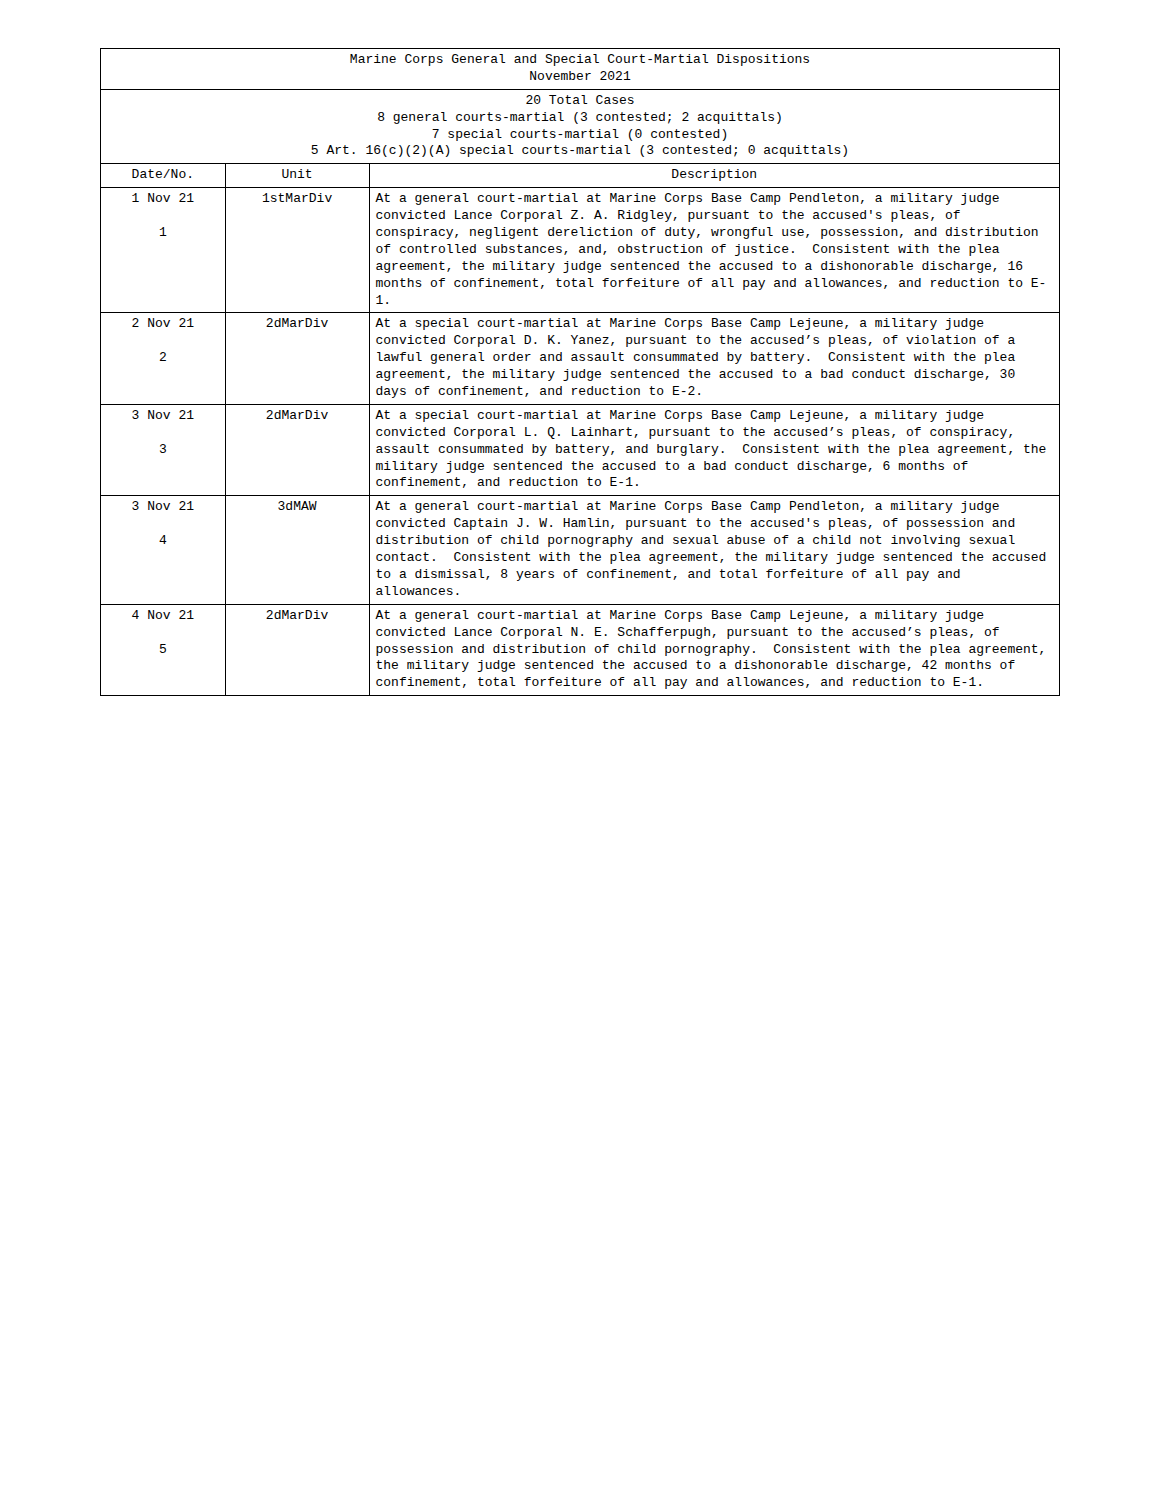| Marine Corps General and Special Court-Martial Dispositions November 2021 |
| 20 Total Cases 8 general courts-martial (3 contested; 2 acquittals) 7 special courts-martial (0 contested) 5 Art. 16(c)(2)(A) special courts-martial (3 contested; 0 acquittals) |
| Date/No. | Unit | Description |
| 1 Nov 21 1 | 1stMarDiv | At a general court-martial at Marine Corps Base Camp Pendleton, a military judge convicted Lance Corporal Z. A. Ridgley, pursuant to the accused's pleas, of conspiracy, negligent dereliction of duty, wrongful use, possession, and distribution of controlled substances, and, obstruction of justice. Consistent with the plea agreement, the military judge sentenced the accused to a dishonorable discharge, 16 months of confinement, total forfeiture of all pay and allowances, and reduction to E-1. |
| 2 Nov 21 2 | 2dMarDiv | At a special court-martial at Marine Corps Base Camp Lejeune, a military judge convicted Corporal D. K. Yanez, pursuant to the accused’s pleas, of violation of a lawful general order and assault consummated by battery. Consistent with the plea agreement, the military judge sentenced the accused to a bad conduct discharge, 30 days of confinement, and reduction to E-2. |
| 3 Nov 21 3 | 2dMarDiv | At a special court-martial at Marine Corps Base Camp Lejeune, a military judge convicted Corporal L. Q. Lainhart, pursuant to the accused’s pleas, of conspiracy, assault consummated by battery, and burglary. Consistent with the plea agreement, the military judge sentenced the accused to a bad conduct discharge, 6 months of confinement, and reduction to E-1. |
| 3 Nov 21 4 | 3dMAW | At a general court-martial at Marine Corps Base Camp Pendleton, a military judge convicted Captain J. W. Hamlin, pursuant to the accused's pleas, of possession and distribution of child pornography and sexual abuse of a child not involving sexual contact. Consistent with the plea agreement, the military judge sentenced the accused to a dismissal, 8 years of confinement, and total forfeiture of all pay and allowances. |
| 4 Nov 21 5 | 2dMarDiv | At a general court-martial at Marine Corps Base Camp Lejeune, a military judge convicted Lance Corporal N. E. Schafferpugh, pursuant to the accused’s pleas, of possession and distribution of child pornography. Consistent with the plea agreement, the military judge sentenced the accused to a dishonorable discharge, 42 months of confinement, total forfeiture of all pay and allowances, and reduction to E-1. |